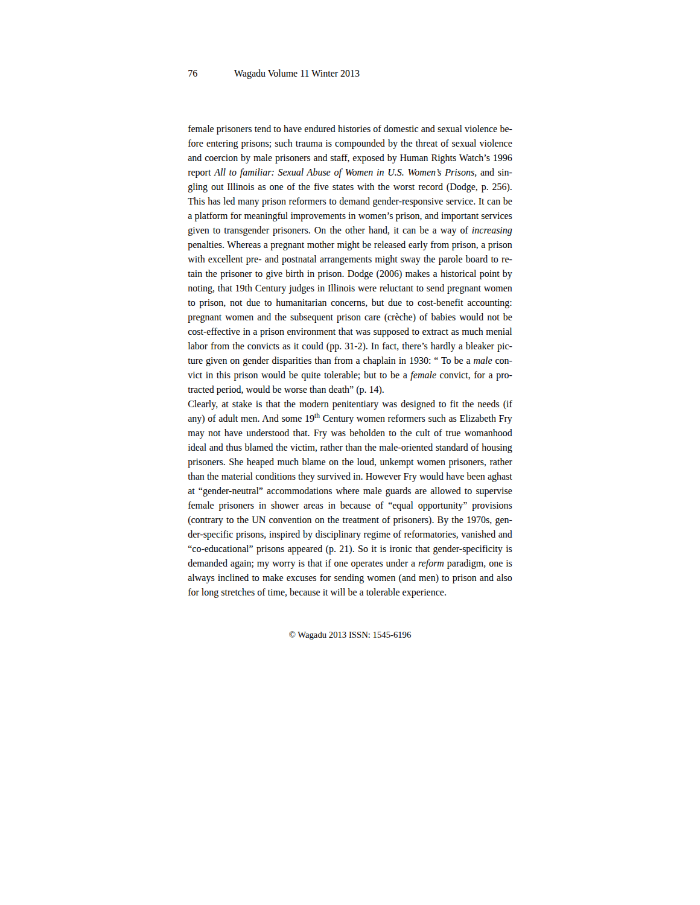76 Wagadu Volume 11 Winter 2013
female prisoners tend to have endured histories of domestic and sexual violence before entering prisons; such trauma is compounded by the threat of sexual violence and coercion by male prisoners and staff, exposed by Human Rights Watch’s 1996 report All to familiar: Sexual Abuse of Women in U.S. Women’s Prisons, and singling out Illinois as one of the five states with the worst record (Dodge, p. 256). This has led many prison reformers to demand gender-responsive service. It can be a platform for meaningful improvements in women’s prison, and important services given to transgender prisoners. On the other hand, it can be a way of increasing penalties. Whereas a pregnant mother might be released early from prison, a prison with excellent pre- and postnatal arrangements might sway the parole board to retain the prisoner to give birth in prison. Dodge (2006) makes a historical point by noting, that 19th Century judges in Illinois were reluctant to send pregnant women to prison, not due to humanitarian concerns, but due to cost-benefit accounting: pregnant women and the subsequent prison care (crèche) of babies would not be cost-effective in a prison environment that was supposed to extract as much menial labor from the convicts as it could (pp. 31-2). In fact, there’s hardly a bleaker picture given on gender disparities than from a chaplain in 1930: “ To be a male convict in this prison would be quite tolerable; but to be a female convict, for a protracted period, would be worse than death” (p. 14).
Clearly, at stake is that the modern penitentiary was designed to fit the needs (if any) of adult men. And some 19th Century women reformers such as Elizabeth Fry may not have understood that. Fry was beholden to the cult of true womanhood ideal and thus blamed the victim, rather than the male-oriented standard of housing prisoners. She heaped much blame on the loud, unkempt women prisoners, rather than the material conditions they survived in. However Fry would have been aghast at “gender-neutral” accommodations where male guards are allowed to supervise female prisoners in shower areas in because of “equal opportunity” provisions (contrary to the UN convention on the treatment of prisoners). By the 1970s, gender-specific prisons, inspired by disciplinary regime of reformatories, vanished and “co-educational” prisons appeared (p. 21). So it is ironic that gender-specificity is demanded again; my worry is that if one operates under a reform paradigm, one is always inclined to make excuses for sending women (and men) to prison and also for long stretches of time, because it will be a tolerable experience.
© Wagadu 2013 ISSN: 1545-6196